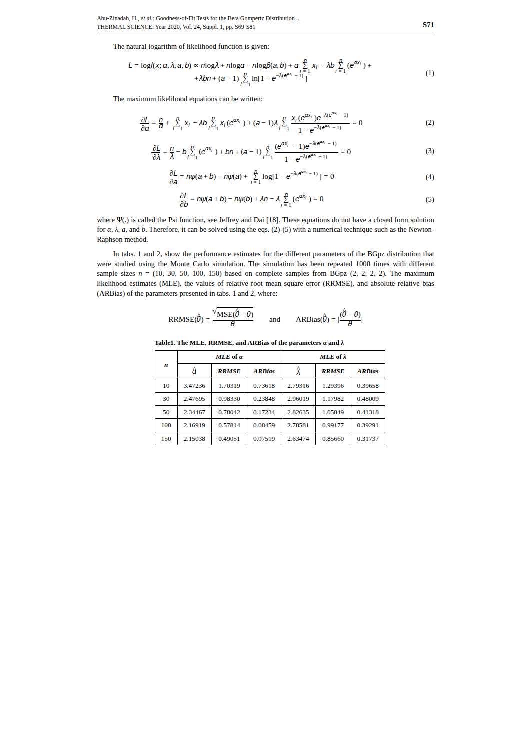Abu-Zinadah, H., et al.: Goodness-of-Fit Tests for the Beta Gompertz Distribution ...
THERMAL SCIENCE: Year 2020, Vol. 24, Suppl. 1, pp. S69-S81 S71
The natural logarithm of likelihood function is given:
L=logl(x_;α,λ,a,b) ∝ nlogλ+nlogα−nlogβ(a,b) +α∑i=1nxi −λb∑i=1n(eαxi) + +λbn+(a−1) ∑i=1n ln[1−e−λ(eαxi−1)]
(1)
The maximum likelihood equations can be written:
∂L∂α = nα + ∑i=1nxi −λb∑i=1nxi(eαxi) +(a−1)λ ∑i=1n xi(eαxi)e−λ(eαxi−1) 1−e−λ(eαxi−1) =0
(2)
∂L∂λ = nλ −b∑i=1n(eαxi) +bn +(a−1) ∑i=1n (eαxi−1)e−λ(eαxi−1) 1−e−λ(eαxi−1) =0
(3)
∂L∂a = nψ(a+b) −nψ(a) +∑i=1n log[1−e−λ(eαxi−1)] =0
(4)
∂L∂b = nψ(a+b) −nψ(b) +λn −λ∑i=1n(eαxi) =0
(5)
where Ψ(.) is called the Psi function, see Jeffrey and Dai [18]. These equations do not have a closed form solution for α, λ, a, and b. Therefore, it can be solved using the eqs. (2)-(5) with a numerical technique such as the Newton-Raphson method.
In tabs. 1 and 2, show the performance estimates for the different parameters of the BGpz distribution that were studied using the Monte Carlo simulation. The simulation has been repeated 1000 times with different sample sizes n = (10, 30, 50, 100, 150) based on complete samples from BGpz (2, 2, 2, 2). The maximum likelihood estimates (MLE), the values of relative root mean square error (RRMSE), and absolute relative bias (ARBias) of the parameters presented in tabs. 1 and 2, where:
RRMSE(θ^) = MSE(θ^−θ) θ and ARBias(θ^) = |(θ^−θ)θ|
Table1. The MLE, RRMSE, and ARBias of the parameters α and λ
| n | MLE of α | MLE of λ |
| --- | --- | --- |
| α ^ | RRMSE | ARBias | λ ^ | RRMSE | ARBias |
| 10 | 3.47236 | 1.70319 | 0.73618 | 2.79316 | 1.29396 | 0.39658 |
| 30 | 2.47695 | 0.98330 | 0.23848 | 2.96019 | 1.17982 | 0.48009 |
| 50 | 2.34467 | 0.78042 | 0.17234 | 2.82635 | 1.05849 | 0.41318 |
| 100 | 2.16919 | 0.57814 | 0.08459 | 2.78581 | 0.99177 | 0.39291 |
| 150 | 2.15038 | 0.49051 | 0.07519 | 2.63474 | 0.85660 | 0.31737 |